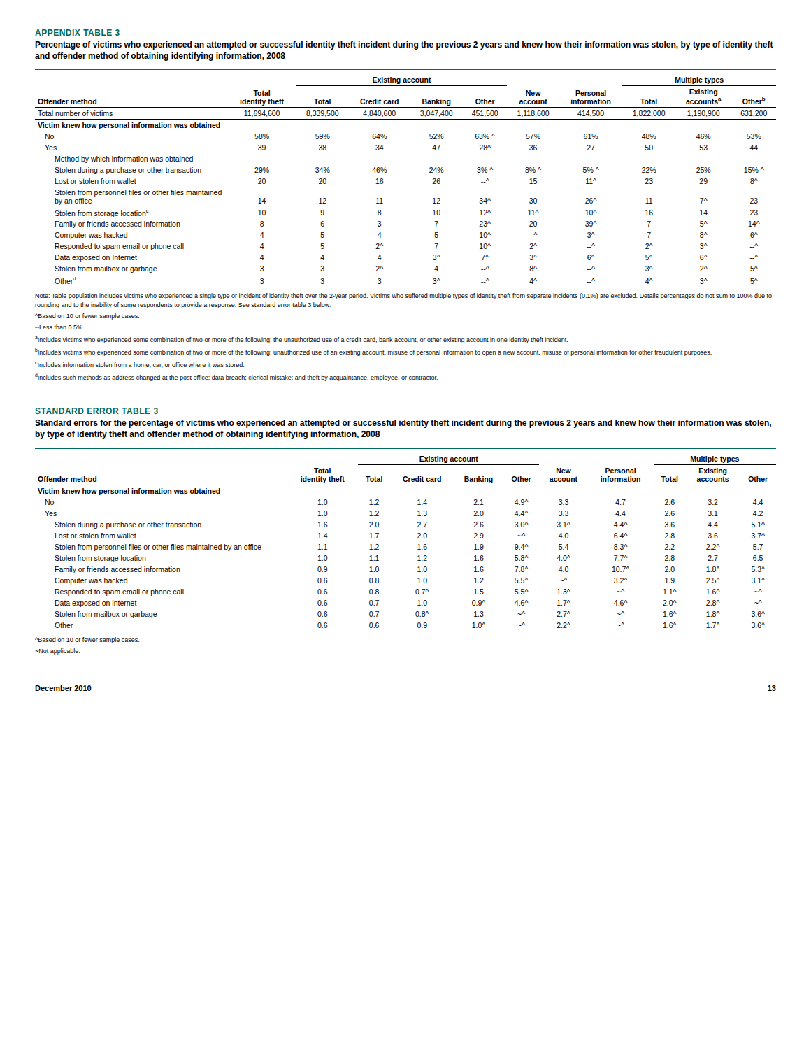Appendix Table 3
Percentage of victims who experienced an attempted or successful identity theft incident during the previous 2 years and knew how their information was stolen, by type of identity theft and offender method of obtaining identifying information, 2008
| Offender method | Total identity theft | Existing account | New account | Personal information | Multiple types |
| --- | --- | --- | --- | --- | --- |
| Total | Credit card | Banking | Other | Total | Existing accounts a | Other b |
| Total number of victims | 11,694,600 | 8,339,500 | 4,840,600 | 3,047,400 | 451,500 | 1,118,600 | 414,500 | 1,822,000 | 1,190,900 | 631,200 |
| Victim knew how personal information was obtained | |
| No | 58% | 59% | 64% | 52% | 63% ^ | 57% | 61% | 48% | 46% | 53% |
| Yes | 39 | 38 | 34 | 47 | 28^ | 36 | 27 | 50 | 53 | 44 |
| Method by which information was obtained | |
| Stolen during a purchase or other transaction | 29% | 34% | 46% | 24% | 3% ^ | 8% ^ | 5% ^ | 22% | 25% | 15% ^ |
| Lost or stolen from wallet | 20 | 20 | 16 | 26 | --^ | 15 | 11^ | 23 | 29 | 8^ |
| Stolen from personnel files or other files maintained by an office | 14 | 12 | 11 | 12 | 34^ | 30 | 26^ | 11 | 7^ | 23 |
| Stolen from storage location c | 10 | 9 | 8 | 10 | 12^ | 11^ | 10^ | 16 | 14 | 23 |
| Family or friends accessed information | 8 | 6 | 3 | 7 | 23^ | 20 | 39^ | 7 | 5^ | 14^ |
| Computer was hacked | 4 | 5 | 4 | 5 | 10^ | --^ | 3^ | 7 | 8^ | 6^ |
| Responded to spam email or phone call | 4 | 5 | 2^ | 7 | 10^ | 2^ | --^ | 2^ | 3^ | --^ |
| Data exposed on Internet | 4 | 4 | 4 | 3^ | 7^ | 3^ | 6^ | 5^ | 6^ | --^ |
| Stolen from mailbox or garbage | 3 | 3 | 2^ | 4 | --^ | 8^ | --^ | 3^ | 2^ | 5^ |
| Other d | 3 | 3 | 3 | 3^ | --^ | 4^ | --^ | 4^ | 3^ | 5^ |
Note: Table population includes victims who experienced a single type or incident of identity theft over the 2-year period. Victims who suffered multiple types of identity theft from separate incidents (0.1%) are excluded. Details percentages do not sum to 100% due to rounding and to the inability of some respondents to provide a response. See standard error table 3 below.
^Based on 10 or fewer sample cases.
--Less than 0.5%.
aIncludes victims who experienced some combination of two or more of the following: the unauthorized use of a credit card, bank account, or other existing account in one identity theft incident.
bIncludes victims who experienced some combination of two or more of the following: unauthorized use of an existing account, misuse of personal information to open a new account, misuse of personal information for other fraudulent purposes.
cIncludes information stolen from a home, car, or office where it was stored.
dIncludes such methods as address changed at the post office; data breach; clerical mistake; and theft by acquaintance, employee, or contractor.
Standard Error Table 3
Standard errors for the percentage of victims who experienced an attempted or successful identity theft incident during the previous 2 years and knew how their information was stolen, by type of identity theft and offender method of obtaining identifying information, 2008
| Offender method | Total identity theft | Existing account | New account | Personal information | Multiple types |
| --- | --- | --- | --- | --- | --- |
| Total | Credit card | Banking | Other | Total | Existing accounts | Other |
| Victim knew how personal information was obtained | |
| No | 1.0 | 1.2 | 1.4 | 2.1 | 4.9^ | 3.3 | 4.7 | 2.6 | 3.2 | 4.4 |
| Yes | 1.0 | 1.2 | 1.3 | 2.0 | 4.4^ | 3.3 | 4.4 | 2.6 | 3.1 | 4.2 |
| Stolen during a purchase or other transaction | 1.6 | 2.0 | 2.7 | 2.6 | 3.0^ | 3.1^ | 4.4^ | 3.6 | 4.4 | 5.1^ |
| Lost or stolen from wallet | 1.4 | 1.7 | 2.0 | 2.9 | ~^ | 4.0 | 6.4^ | 2.8 | 3.6 | 3.7^ |
| Stolen from personnel files or other files maintained by an office | 1.1 | 1.2 | 1.6 | 1.9 | 9.4^ | 5.4 | 8.3^ | 2.2 | 2.2^ | 5.7 |
| Stolen from storage location | 1.0 | 1.1 | 1.2 | 1.6 | 5.8^ | 4.0^ | 7.7^ | 2.8 | 2.7 | 6.5 |
| Family or friends accessed information | 0.9 | 1.0 | 1.0 | 1.6 | 7.8^ | 4.0 | 10.7^ | 2.0 | 1.8^ | 5.3^ |
| Computer was hacked | 0.6 | 0.8 | 1.0 | 1.2 | 5.5^ | ~^ | 3.2^ | 1.9 | 2.5^ | 3.1^ |
| Responded to spam email or phone call | 0.6 | 0.8 | 0.7^ | 1.5 | 5.5^ | 1.3^ | ~^ | 1.1^ | 1.6^ | ~^ |
| Data exposed on internet | 0.6 | 0.7 | 1.0 | 0.9^ | 4.6^ | 1.7^ | 4.6^ | 2.0^ | 2.8^ | ~^ |
| Stolen from mailbox or garbage | 0.6 | 0.7 | 0.8^ | 1.3 | ~^ | 2.7^ | ~^ | 1.6^ | 1.8^ | 3.6^ |
| Other | 0.6 | 0.6 | 0.9 | 1.0^ | ~^ | 2.2^ | ~^ | 1.6^ | 1.7^ | 3.6^ |
^Based on 10 or fewer sample cases.
~Not applicable.
December 2010 13